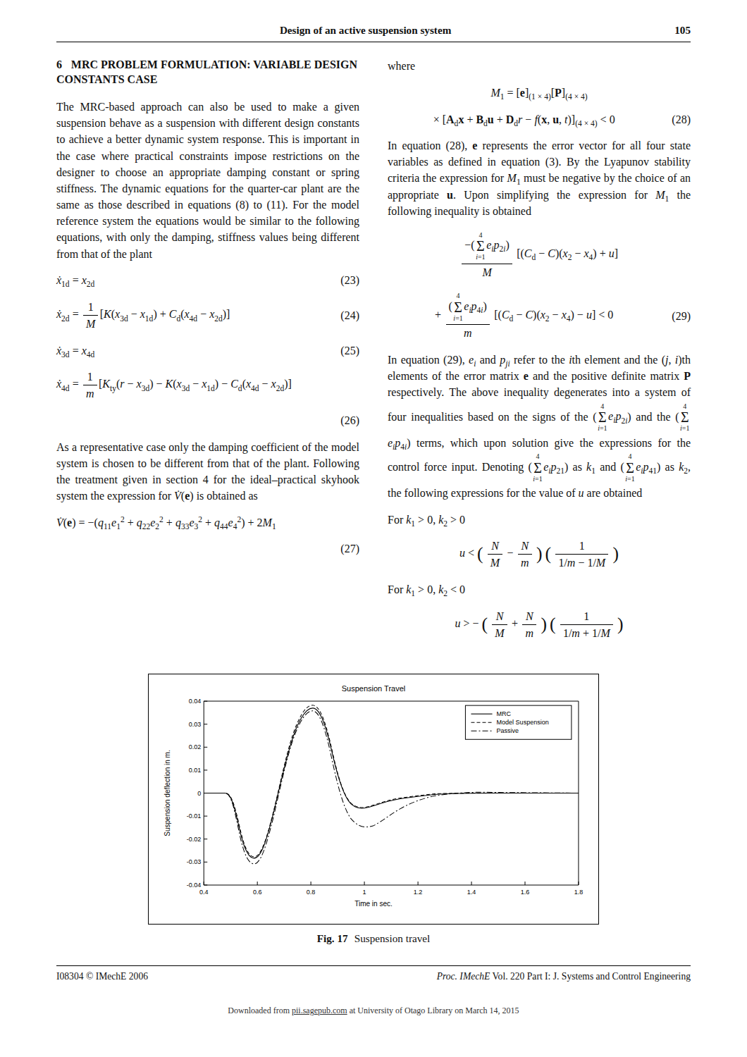Design of an active suspension system 105
6 MRC PROBLEM FORMULATION: VARIABLE DESIGN CONSTANTS CASE
The MRC-based approach can also be used to make a given suspension behave as a suspension with different design constants to achieve a better dynamic system response. This is important in the case where practical constraints impose restrictions on the designer to choose an appropriate damping constant or spring stiffness. The dynamic equations for the quarter-car plant are the same as those described in equations (8) to (11). For the model reference system the equations would be similar to the following equations, with only the damping, stiffness values being different from that of the plant
ẋ1d = x2d (23)
ẋ2d = 1 M[K(x3d − x1d) + Cd(x4d − x2d)] (24)
ẋ3d = x4d (25)
ẋ4d = 1 m[Kty(r − x3d) − K(x3d − x1d) − Cd(x4d − x2d)]
(26)
As a representative case only the damping coefficient of the model system is chosen to be different from that of the plant. Following the treatment given in section 4 for the ideal–practical skyhook system the expression for V̇(e) is obtained as
V̇(e) = −(q11e12 + q22e22 + q33e32 + q44e42) + 2M1
(27)
where
M1 = [e](1 × 4)[P](4 × 4)
× [Adx + Bdu + Ddr − f(x, u, t)](4 × 4) < 0 (28)
In equation (28), e represents the error vector for all four state variables as defined in equation (3). By the Lyapunov stability criteria the expression for M1 must be negative by the choice of an appropriate u. Upon simplifying the expression for M1 the following inequality is obtained
−(Σ4 i=1 eip2i) M [(Cd − C)(x2 − x4) + u]
+ (Σ4 i=1 eip4i) m [(Cd − C)(x2 − x4) − u] < 0 (29)
In equation (29), ei and pji refer to the ith element and the (j, i)th elements of the error matrix e and the positive definite matrix P respectively. The above inequality degenerates into a system of four inequalities based on the signs of the (Σ4 i=1 eip2i) and the (Σ4 i=1 eip4i) terms, which upon solution give the expressions for the control force input. Denoting (Σ4 i=1 eip21) as k1 and (Σ4 i=1 eip41) as k2, the following expressions for the value of u are obtained
For k1 > 0, k2 > 0
u < ( NM − Nm ) ( 11/m − 1/M )
For k1 > 0, k2 < 0
u > − ( NM + Nm ) ( 11/m + 1/M )
Suspension Travel 0.04 0.03 0.02 0.01 0 -0.01 -0.02 -0.03 -0.04 0.4 0.6 0.8 1 1.2 1.4 1.6 1.8 Time in sec. Suspension deflection in m. MRC Model Suspension Passive
Fig. 17 Suspension travel
I08304 © IMechE 2006 Proc. IMechE Vol. 220 Part I: J. Systems and Control Engineering
Downloaded from pii.sagepub.com at University of Otago Library on March 14, 2015